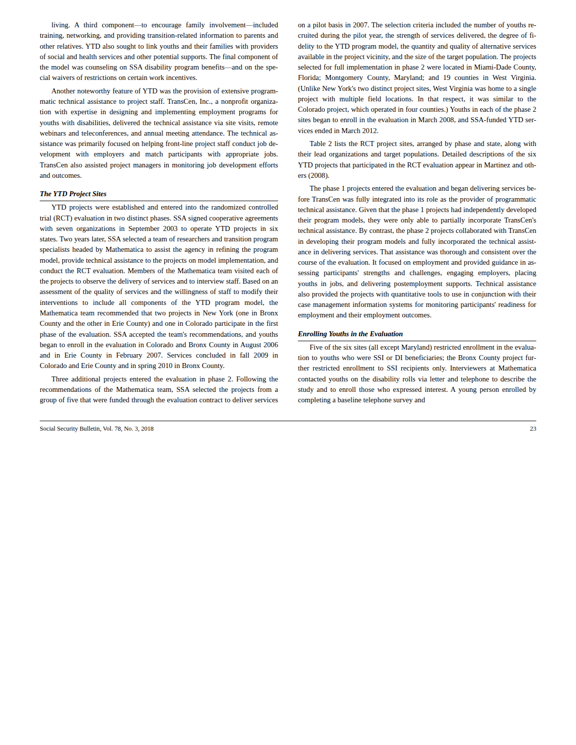living. A third component—to encourage family involvement—included training, networking, and providing transition-related information to parents and other relatives. YTD also sought to link youths and their families with providers of social and health services and other potential supports. The final component of the model was counseling on SSA disability program benefits—and on the special waivers of restrictions on certain work incentives.
Another noteworthy feature of YTD was the provision of extensive programmatic technical assistance to project staff. TransCen, Inc., a nonprofit organization with expertise in designing and implementing employment programs for youths with disabilities, delivered the technical assistance via site visits, remote webinars and teleconferences, and annual meeting attendance. The technical assistance was primarily focused on helping front-line project staff conduct job development with employers and match participants with appropriate jobs. TransCen also assisted project managers in monitoring job development efforts and outcomes.
The YTD Project Sites
YTD projects were established and entered into the randomized controlled trial (RCT) evaluation in two distinct phases. SSA signed cooperative agreements with seven organizations in September 2003 to operate YTD projects in six states. Two years later, SSA selected a team of researchers and transition program specialists headed by Mathematica to assist the agency in refining the program model, provide technical assistance to the projects on model implementation, and conduct the RCT evaluation. Members of the Mathematica team visited each of the projects to observe the delivery of services and to interview staff. Based on an assessment of the quality of services and the willingness of staff to modify their interventions to include all components of the YTD program model, the Mathematica team recommended that two projects in New York (one in Bronx County and the other in Erie County) and one in Colorado participate in the first phase of the evaluation. SSA accepted the team's recommendations, and youths began to enroll in the evaluation in Colorado and Bronx County in August 2006 and in Erie County in February 2007. Services concluded in fall 2009 in Colorado and Erie County and in spring 2010 in Bronx County.
Three additional projects entered the evaluation in phase 2. Following the recommendations of the Mathematica team, SSA selected the projects from a group of five that were funded through the evaluation contract to deliver services on a pilot basis in 2007. The selection criteria included the number of youths recruited during the pilot year, the strength of services delivered, the degree of fidelity to the YTD program model, the quantity and quality of alternative services available in the project vicinity, and the size of the target population. The projects selected for full implementation in phase 2 were located in Miami-Dade County, Florida; Montgomery County, Maryland; and 19 counties in West Virginia. (Unlike New York's two distinct project sites, West Virginia was home to a single project with multiple field locations. In that respect, it was similar to the Colorado project, which operated in four counties.) Youths in each of the phase 2 sites began to enroll in the evaluation in March 2008, and SSA-funded YTD services ended in March 2012.
Table 2 lists the RCT project sites, arranged by phase and state, along with their lead organizations and target populations. Detailed descriptions of the six YTD projects that participated in the RCT evaluation appear in Martinez and others (2008).
The phase 1 projects entered the evaluation and began delivering services before TransCen was fully integrated into its role as the provider of programmatic technical assistance. Given that the phase 1 projects had independently developed their program models, they were only able to partially incorporate TransCen's technical assistance. By contrast, the phase 2 projects collaborated with TransCen in developing their program models and fully incorporated the technical assistance in delivering services. That assistance was thorough and consistent over the course of the evaluation. It focused on employment and provided guidance in assessing participants' strengths and challenges, engaging employers, placing youths in jobs, and delivering postemployment supports. Technical assistance also provided the projects with quantitative tools to use in conjunction with their case management information systems for monitoring participants' readiness for employment and their employment outcomes.
Enrolling Youths in the Evaluation
Five of the six sites (all except Maryland) restricted enrollment in the evaluation to youths who were SSI or DI beneficiaries; the Bronx County project further restricted enrollment to SSI recipients only. Interviewers at Mathematica contacted youths on the disability rolls via letter and telephone to describe the study and to enroll those who expressed interest. A young person enrolled by completing a baseline telephone survey and
Social Security Bulletin, Vol. 78, No. 3, 2018 23